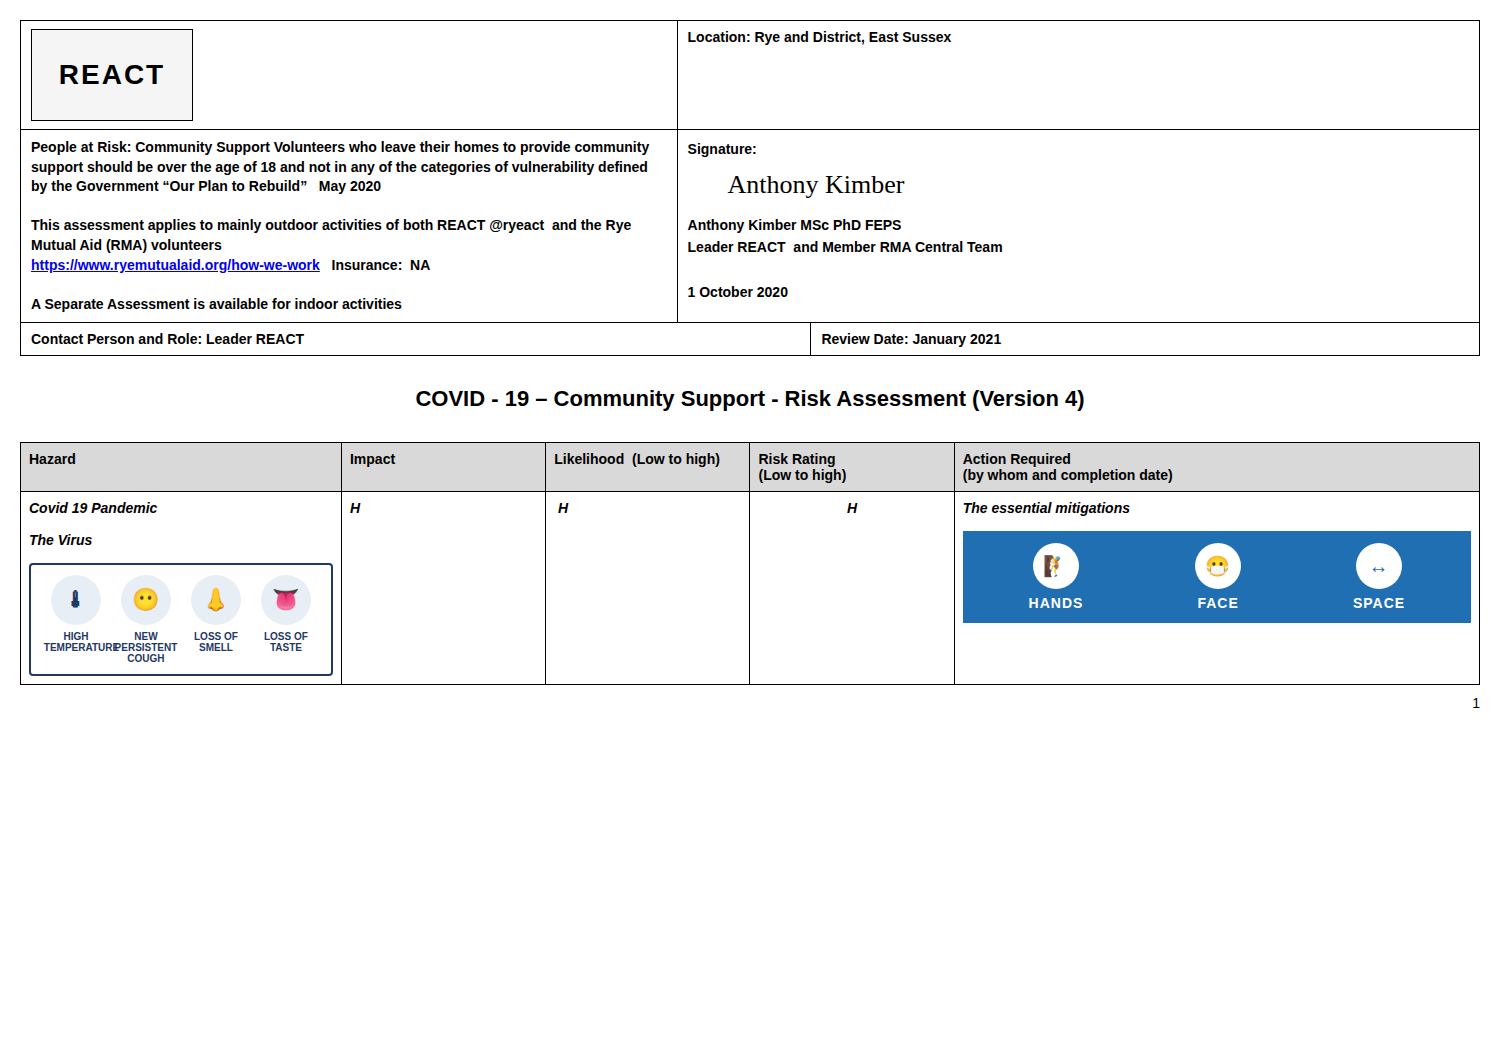| REACT | Location: Rye and District, East Sussex |
| People at Risk: Community Support Volunteers who leave their homes to provide community support should be over the age of 18 and not in any of the categories of vulnerability defined by the Government “Our Plan to Rebuild” May 2020 This assessment applies to mainly outdoor activities of both REACT @ryeact and the Rye Mutual Aid (RMA) volunteers https://www.ryemutualaid.org/how-we-work Insurance: NA A Separate Assessment is available for indoor activities | Signature: Anthony Kimber Anthony Kimber MSc PhD FEPS Leader REACT and Member RMA Central Team 1 October 2020 |
| Contact Person and Role: Leader REACT | Review Date: January 2021 |
COVID - 19 – Community Support - Risk Assessment (Version 4)
| Hazard | Impact | Likelihood (Low to high) | Risk Rating (Low to high) | Action Required (by whom and completion date) |
| --- | --- | --- | --- | --- |
| Covid 19 Pandemic The Virus 🌡 High Temperature 😶 New Persistent Cough 👃 Loss of Smell 👅 Loss of Taste | H | H | H | The essential mitigations 🧗 HANDS 😷 FACE ↔ SPACE |
1